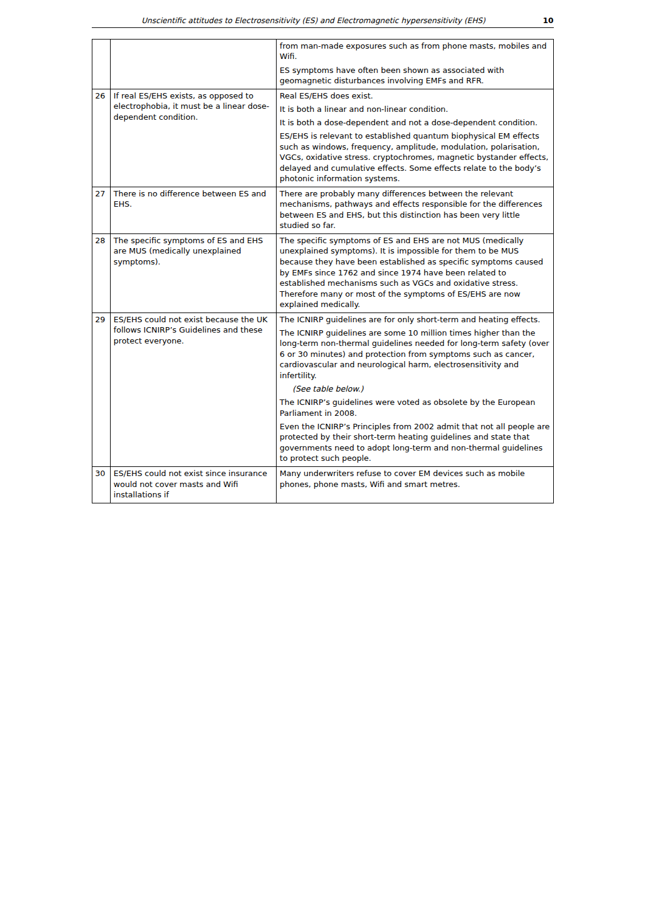Unscientific attitudes to Electrosensitivity (ES) and Electromagnetic hypersensitivity (EHS) 10
| | | from man-made exposures such as from phone masts, mobiles and Wifi. ES symptoms have often been shown as associated with geomagnetic disturbances involving EMFs and RFR. |
| 26 | If real ES/EHS exists, as opposed to electrophobia, it must be a linear dose-dependent condition. | Real ES/EHS does exist. It is both a linear and non-linear condition. It is both a dose-dependent and not a dose-dependent condition. ES/EHS is relevant to established quantum biophysical EM effects such as windows, frequency, amplitude, modulation, polarisation, VGCs, oxidative stress. cryptochromes, magnetic bystander effects, delayed and cumulative effects. Some effects relate to the body’s photonic information systems. |
| 27 | There is no difference between ES and EHS. | There are probably many differences between the relevant mechanisms, pathways and effects responsible for the differences between ES and EHS, but this distinction has been very little studied so far. |
| 28 | The specific symptoms of ES and EHS are MUS (medically unexplained symptoms). | The specific symptoms of ES and EHS are not MUS (medically unexplained symptoms). It is impossible for them to be MUS because they have been established as specific symptoms caused by EMFs since 1762 and since 1974 have been related to established mechanisms such as VGCs and oxidative stress. Therefore many or most of the symptoms of ES/EHS are now explained medically. |
| 29 | ES/EHS could not exist because the UK follows ICNIRP’s Guidelines and these protect everyone. | The ICNIRP guidelines are for only short-term and heating effects. The ICNIRP guidelines are some 10 million times higher than the long-term non-thermal guidelines needed for long-term safety (over 6 or 30 minutes) and protection from symptoms such as cancer, cardiovascular and neurological harm, electrosensitivity and infertility. (See table below.) The ICNIRP’s guidelines were voted as obsolete by the European Parliament in 2008. Even the ICNIRP’s Principles from 2002 admit that not all people are protected by their short-term heating guidelines and state that governments need to adopt long-term and non-thermal guidelines to protect such people. |
| 30 | ES/EHS could not exist since insurance would not cover masts and Wifi installations if | Many underwriters refuse to cover EM devices such as mobile phones, phone masts, Wifi and smart metres. |